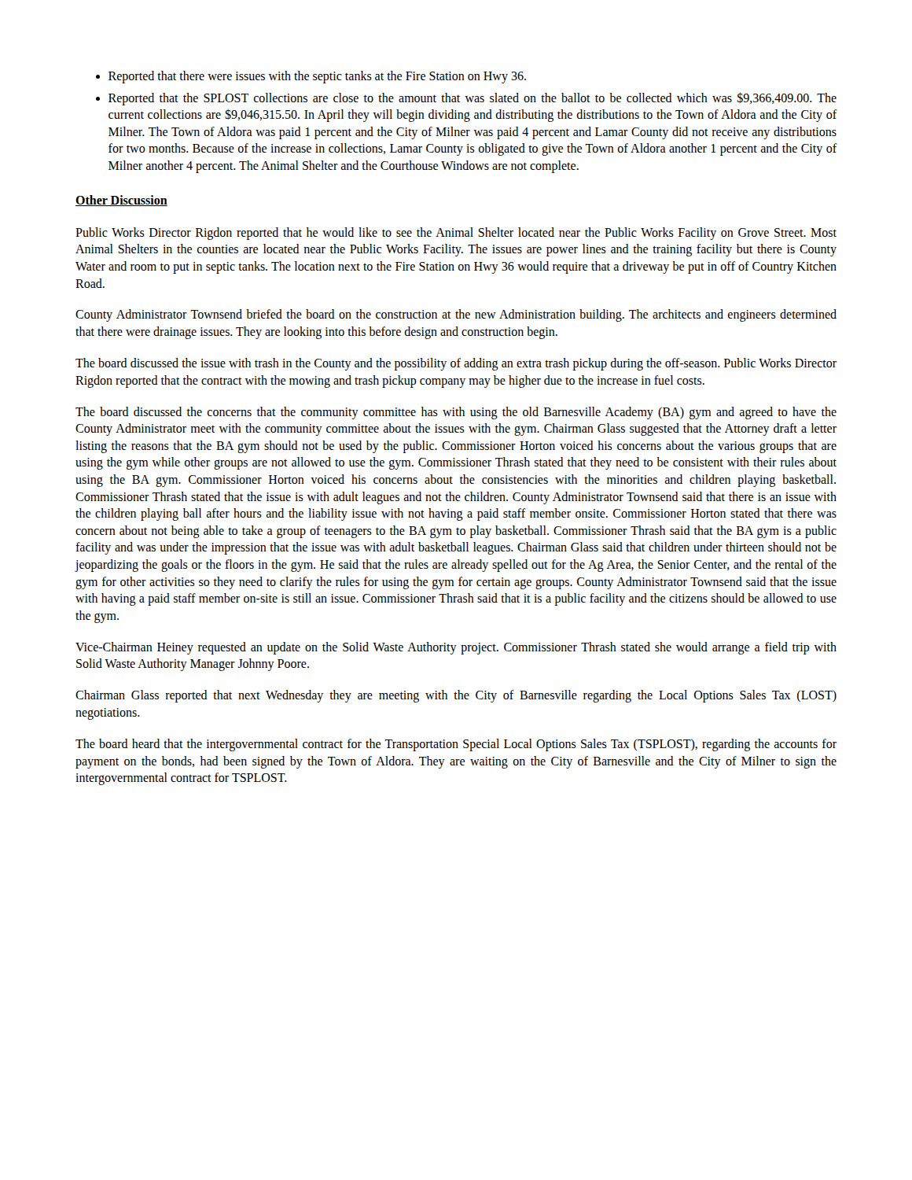Reported that there were issues with the septic tanks at the Fire Station on Hwy 36.
Reported that the SPLOST collections are close to the amount that was slated on the ballot to be collected which was $9,366,409.00. The current collections are $9,046,315.50. In April they will begin dividing and distributing the distributions to the Town of Aldora and the City of Milner. The Town of Aldora was paid 1 percent and the City of Milner was paid 4 percent and Lamar County did not receive any distributions for two months. Because of the increase in collections, Lamar County is obligated to give the Town of Aldora another 1 percent and the City of Milner another 4 percent. The Animal Shelter and the Courthouse Windows are not complete.
Other Discussion
Public Works Director Rigdon reported that he would like to see the Animal Shelter located near the Public Works Facility on Grove Street. Most Animal Shelters in the counties are located near the Public Works Facility. The issues are power lines and the training facility but there is County Water and room to put in septic tanks. The location next to the Fire Station on Hwy 36 would require that a driveway be put in off of Country Kitchen Road.
County Administrator Townsend briefed the board on the construction at the new Administration building. The architects and engineers determined that there were drainage issues. They are looking into this before design and construction begin.
The board discussed the issue with trash in the County and the possibility of adding an extra trash pickup during the off-season. Public Works Director Rigdon reported that the contract with the mowing and trash pickup company may be higher due to the increase in fuel costs.
The board discussed the concerns that the community committee has with using the old Barnesville Academy (BA) gym and agreed to have the County Administrator meet with the community committee about the issues with the gym. Chairman Glass suggested that the Attorney draft a letter listing the reasons that the BA gym should not be used by the public. Commissioner Horton voiced his concerns about the various groups that are using the gym while other groups are not allowed to use the gym. Commissioner Thrash stated that they need to be consistent with their rules about using the BA gym. Commissioner Horton voiced his concerns about the consistencies with the minorities and children playing basketball. Commissioner Thrash stated that the issue is with adult leagues and not the children. County Administrator Townsend said that there is an issue with the children playing ball after hours and the liability issue with not having a paid staff member onsite. Commissioner Horton stated that there was concern about not being able to take a group of teenagers to the BA gym to play basketball. Commissioner Thrash said that the BA gym is a public facility and was under the impression that the issue was with adult basketball leagues. Chairman Glass said that children under thirteen should not be jeopardizing the goals or the floors in the gym. He said that the rules are already spelled out for the Ag Area, the Senior Center, and the rental of the gym for other activities so they need to clarify the rules for using the gym for certain age groups. County Administrator Townsend said that the issue with having a paid staff member on-site is still an issue. Commissioner Thrash said that it is a public facility and the citizens should be allowed to use the gym.
Vice-Chairman Heiney requested an update on the Solid Waste Authority project. Commissioner Thrash stated she would arrange a field trip with Solid Waste Authority Manager Johnny Poore.
Chairman Glass reported that next Wednesday they are meeting with the City of Barnesville regarding the Local Options Sales Tax (LOST) negotiations.
The board heard that the intergovernmental contract for the Transportation Special Local Options Sales Tax (TSPLOST), regarding the accounts for payment on the bonds, had been signed by the Town of Aldora. They are waiting on the City of Barnesville and the City of Milner to sign the intergovernmental contract for TSPLOST.